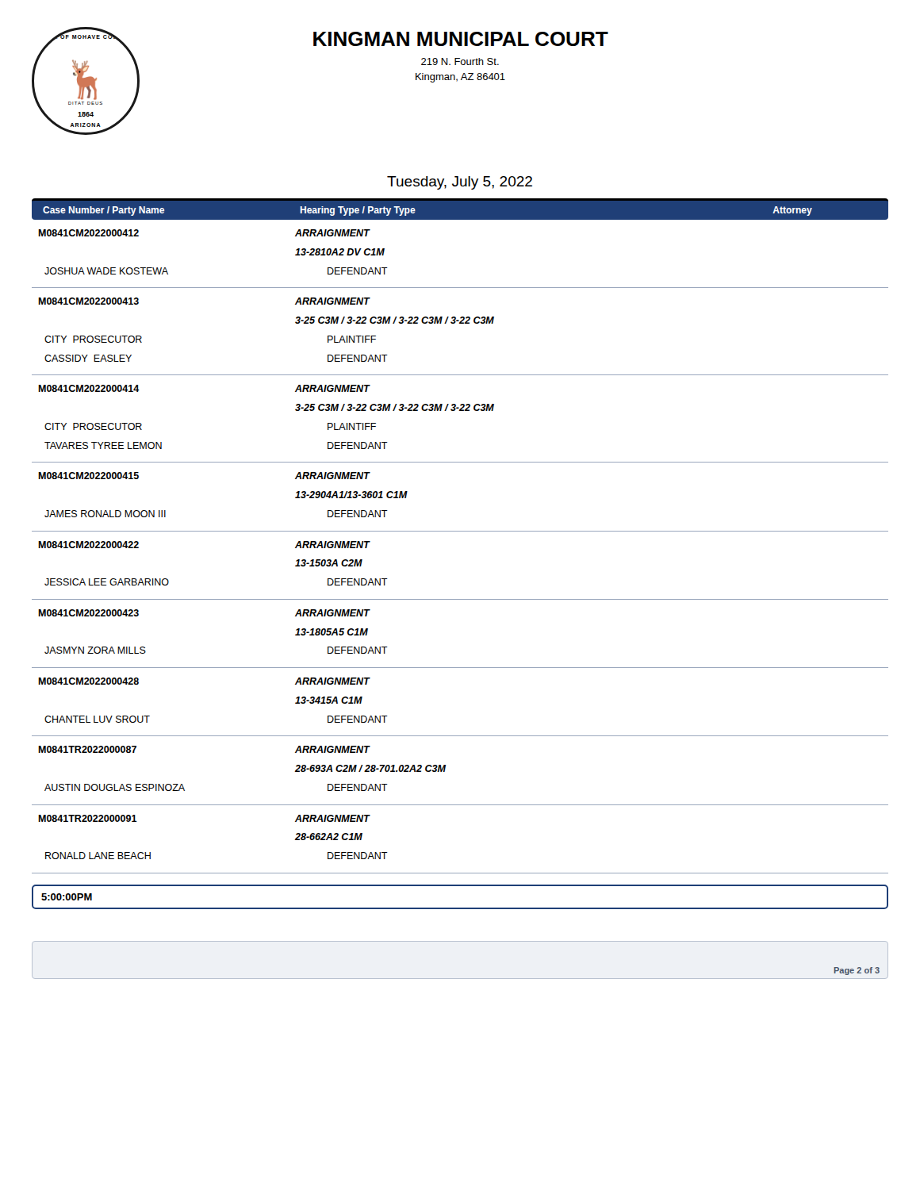SEAL OF MOHAVE COUNTY
🦌
DITAT DEUS
1864
ARIZONA
KINGMAN MUNICIPAL COURT
219 N. Fourth St.
Kingman, AZ 86401
Tuesday, July 5, 2022
Case Number / Party Name
Hearing Type / Party Type
Attorney
M0841CM2022000412
ARRAIGNMENT
13-2810A2 DV C1M
JOSHUA WADE KOSTEWA
DEFENDANT
M0841CM2022000413
ARRAIGNMENT
3-25 C3M / 3-22 C3M / 3-22 C3M / 3-22 C3M
CITY PROSECUTOR
PLAINTIFF
CASSIDY EASLEY
DEFENDANT
M0841CM2022000414
ARRAIGNMENT
3-25 C3M / 3-22 C3M / 3-22 C3M / 3-22 C3M
CITY PROSECUTOR
PLAINTIFF
TAVARES TYREE LEMON
DEFENDANT
M0841CM2022000415
ARRAIGNMENT
13-2904A1/13-3601 C1M
JAMES RONALD MOON III
DEFENDANT
M0841CM2022000422
ARRAIGNMENT
13-1503A C2M
JESSICA LEE GARBARINO
DEFENDANT
M0841CM2022000423
ARRAIGNMENT
13-1805A5 C1M
JASMYN ZORA MILLS
DEFENDANT
M0841CM2022000428
ARRAIGNMENT
13-3415A C1M
CHANTEL LUV SROUT
DEFENDANT
M0841TR2022000087
ARRAIGNMENT
28-693A C2M / 28-701.02A2 C3M
AUSTIN DOUGLAS ESPINOZA
DEFENDANT
M0841TR2022000091
ARRAIGNMENT
28-662A2 C1M
RONALD LANE BEACH
DEFENDANT
5:00:00PM
Page 2 of 3